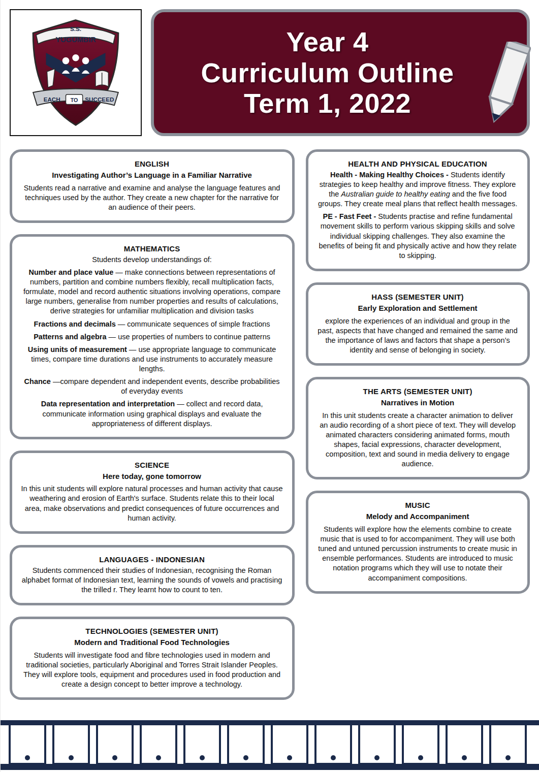YUGUMBIR S.S. EACH TO SUCCEED
Year 4
Curriculum Outline
Term 1, 2022
English
Investigating Author’s Language in a Familiar Narrative
Students read a narrative and examine and analyse the language features and techniques used by the author. They create a new chapter for the narrative for an audience of their peers.
Mathematics
Students develop understandings of:
Number and place value — make connections between representations of numbers, partition and combine numbers flexibly, recall multiplication facts, formulate, model and record authentic situations involving operations, compare large numbers, generalise from number properties and results of calculations, derive strategies for unfamiliar multiplication and division tasks
Fractions and decimals — communicate sequences of simple fractions
Patterns and algebra — use properties of numbers to continue patterns
Using units of measurement — use appropriate language to communicate times, compare time durations and use instruments to accurately measure lengths.
Chance —compare dependent and independent events, describe probabilities of everyday events
Data representation and interpretation — collect and record data, communicate information using graphical displays and evaluate the appropriateness of different displays.
Science
Here today, gone tomorrow
In this unit students will explore natural processes and human activity that cause weathering and erosion of Earth's surface. Students relate this to their local area, make observations and predict consequences of future occurrences and human activity.
Languages - Indonesian
Students commenced their studies of Indonesian, recognising the Roman alphabet format of Indonesian text, learning the sounds of vowels and practising the trilled r. They learnt how to count to ten.
Technologies (Semester Unit)
Modern and Traditional Food Technologies
Students will investigate food and fibre technologies used in modern and traditional societies, particularly Aboriginal and Torres Strait Islander Peoples. They will explore tools, equipment and procedures used in food production and create a design concept to better improve a technology.
Health and Physical Education
Health - Making Healthy Choices - Students identify strategies to keep healthy and improve fitness. They explore the Australian guide to healthy eating and the five food groups. They create meal plans that reflect health messages.
PE - Fast Feet - Students practise and refine fundamental movement skills to perform various skipping skills and solve individual skipping challenges. They also examine the benefits of being fit and physically active and how they relate to skipping.
HASS (Semester Unit)
Early Exploration and Settlement
explore the experiences of an individual and group in the past, aspects that have changed and remained the same and the importance of laws and factors that shape a person’s identity and sense of belonging in society.
The Arts (Semester Unit)
Narratives in Motion
In this unit students create a character animation to deliver an audio recording of a short piece of text. They will develop animated characters considering animated forms, mouth shapes, facial expressions, character development, composition, text and sound in media delivery to engage audience.
Music
Melody and Accompaniment
Students will explore how the elements combine to create music that is used to for accompaniment. They will use both tuned and untuned percussion instruments to create music in ensemble performances. Students are introduced to music notation programs which they will use to notate their accompaniment compositions.